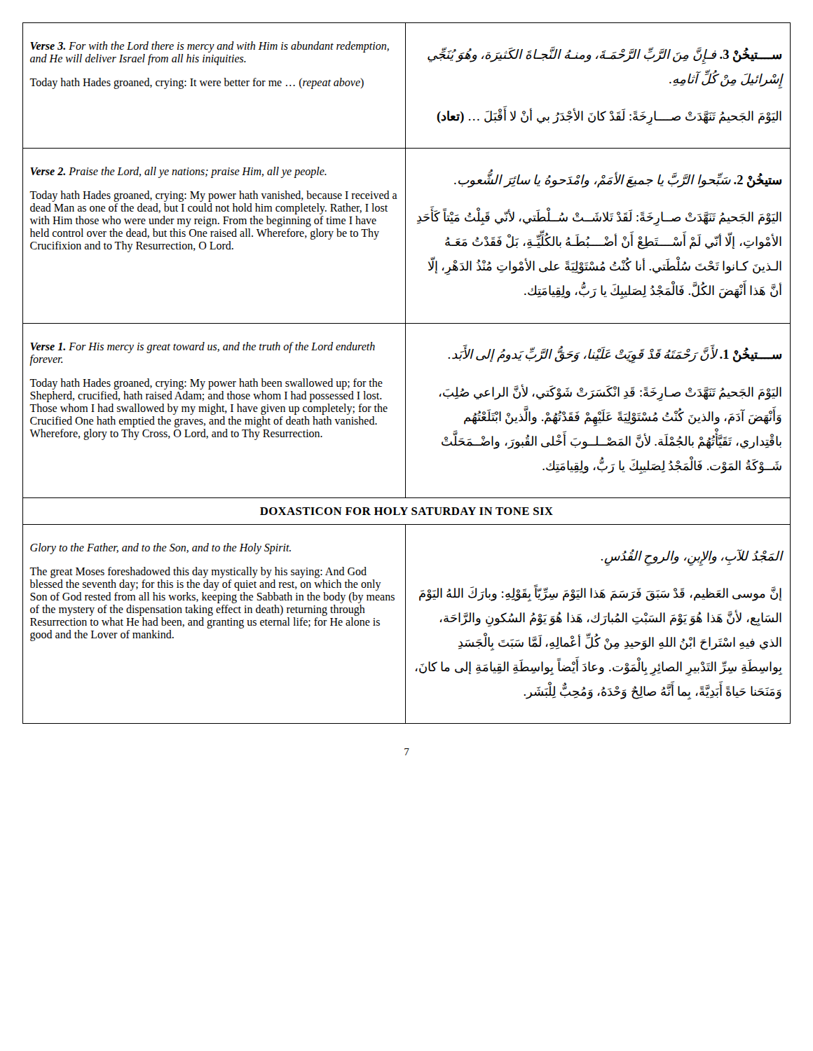| Verse 3. For with the Lord there is mercy and with Him is abundant redemption, and He will deliver Israel from all his iniquities. Today hath Hades groaned, crying: It were better for me … ( repeat above ) | ســــتيخُنْ 3. فـإِنَّ مِنَ الرَّبِّ الرَّحْمَـةَ، ومنـهُ النَّجـاةَ الكَثيرَة، وهُوَ يُنَجِّي إِسْرائيلَ مِنْ كُلِّ آثامِهِ. اليَوْمَ الجَحيمُ تَنَهَّدَتْ صــــارِخَةً: لَقَدْ كانَ الأجْدَرُ بي أنْ لا أَقْبَلَ … (تعاد) |
| Verse 2. Praise the Lord, all ye nations; praise Him, all ye people. Today hath Hades groaned, crying: My power hath vanished, because I received a dead Man as one of the dead, but I could not hold him completely. Rather, I lost with Him those who were under my reign. From the beginning of time I have held control over the dead, but this One raised all. Wherefore, glory be to Thy Crucifixion and to Thy Resurrection, O Lord. | ستيخُنْ 2. سَبِّحوا الرَّبَّ يا جميعَ الأمَمْ، وامْدَحوهُ يا سائِرَ الشُّعوب. اليَوْمَ الجَحيمُ تَنَهَّدَتْ صــارِخَةً: لَقَدْ تَلاشَــتْ سُــلْطَتي، لأنّي قَبِلْتُ مَيْتاً كَأَحَدِ الأمْواتِ، إلّا أنّي لَمْ أَسْــــتَطِعْ أَنْ أضْــــبُطَـهُ بالكُلِّيِّـةِ، بَلْ فَقَدْتُ مَعَـهُ الـذينَ كـانوا تَحْتَ سُلْطَتي. أنا كُنْتُ مُسْتَوْلِيَةً على الأمْواتِ مُنْذُ الدَهْرِ، إلّا أنَّ هَذا أَنْهَضَ الكُلَّ. فَالْمَجْدُ لِصَليبِكَ يا رَبُّ، ولِقِيامَتِك. |
| Verse 1. For His mercy is great toward us, and the truth of the Lord endureth forever. Today hath Hades groaned, crying: My power hath been swallowed up; for the Shepherd, crucified, hath raised Adam; and those whom I had possessed I lost. Those whom I had swallowed by my might, I have given up completely; for the Crucified One hath emptied the graves, and the might of death hath vanished. Wherefore, glory to Thy Cross, O Lord, and to Thy Resurrection. | ســــتيخُنْ 1. لأَنَّ رَحْمَتَهُ قَدْ قَوِيَتْ عَلَيْنا، وَحَقُّ الرَّبِّ يَدومُ إلى الأَبَد. اليَوْمَ الجَحيمُ تَنَهَّدَتْ صـارِخَةً: قَدِ انْكَسَرَتْ شَوْكَتي، لأنَّ الراعي صُلِبَ، وَأَنْهَضَ آدَمَ، والذينَ كُنْتُ مُسْتَوْلِيَةً عَلَيْهِمْ فَقَدْتُهُمْ. والَّذينْ ابْتَلَعْتُهُم باقْتِداري، تَقَيَّأْتُهُمْ بالجُمْلَة. لأنَّ المَصْــلــوبَ أَخْلى القُبورَ، واضْــمَحَلَّتْ شَــوْكَةُ المَوْت. فَالْمَجْدُ لِصَليبِكَ يا رَبُّ، ولِقِيامَتِك. |
| DOXASTICON FOR HOLY SATURDAY IN TONE SIX |
| Glory to the Father, and to the Son, and to the Holy Spirit. The great Moses foreshadowed this day mystically by his saying: And God blessed the seventh day; for this is the day of quiet and rest, on which the only Son of God rested from all his works, keeping the Sabbath in the body (by means of the mystery of the dispensation taking effect in death) returning through Resurrection to what He had been, and granting us eternal life; for He alone is good and the Lover of mankind. | المَجْدُ للآبِ، والإِبنِ، والروحِ القُدُسِ. إنَّ موسى العَظيم، قَدْ سَبَقَ فَرَسَمَ هَذا اليَوْمَ سِرِّيّاً بِقَوْلِهِ: وبارَكَ اللهُ اليَوْمَ السَابِع، لأنَّ هَذا هُوَ يَوْمَ السَبْتِ المُبارَك، هَذا هُوَ يَوْمُ السُكونِ والرَّاحَة، الذي فيهِ اسْتَراحَ ابْنُ اللهِ الوَحيدِ مِنْ كُلِّ أعْمالِهِ، لَمَّا سَبَتَ بِالْجَسَدِ بِواسِطَةِ سِرِّ التَدْبيرِ الصائِرِ بِالْمَوْت. وعادَ أَيْضاً بِواسِطَةِ القِيامَةِ إلى ما كانَ، وَمَنَحَنا حَياةً أَبَدِيَّةً، بِما أَنَّهُ صالِحٌ وَحْدَهُ، وَمُحِبٌّ لِلْبَشَر. |
7